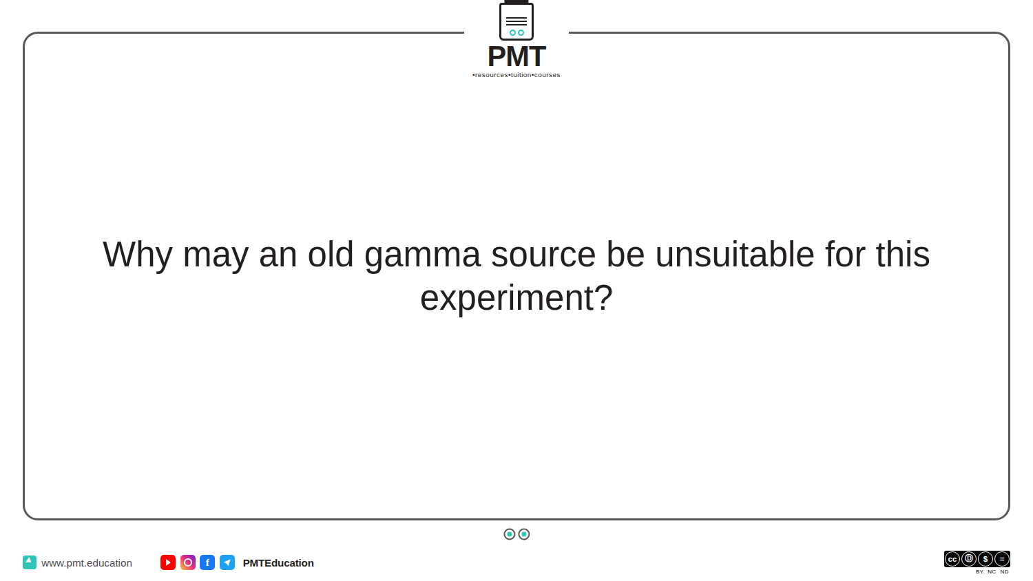PMT
•resources•tuition•courses
Why may an old gamma source be unsuitable for this experiment?
www.pmt.education
f PMTEducation
ccⒹ$=
BY NC ND